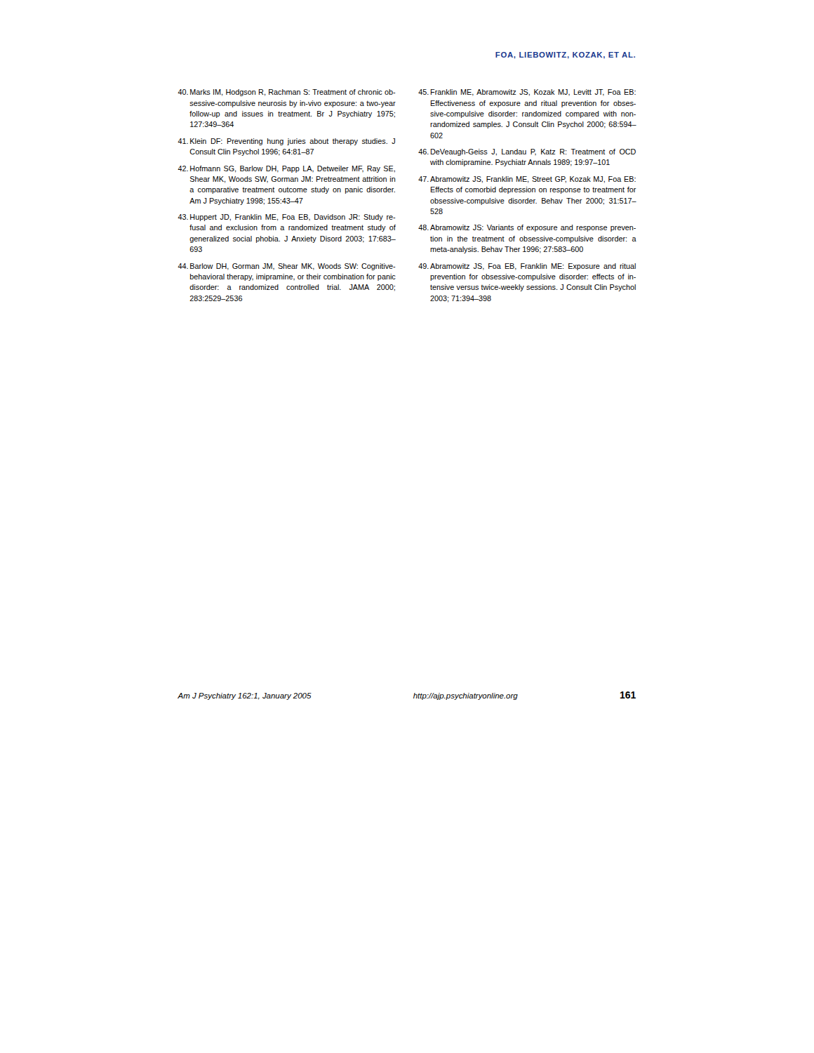FOA, LIEBOWITZ, KOZAK, ET AL.
40. Marks IM, Hodgson R, Rachman S: Treatment of chronic obsessive-compulsive neurosis by in-vivo exposure: a two-year follow-up and issues in treatment. Br J Psychiatry 1975; 127:349–364
41. Klein DF: Preventing hung juries about therapy studies. J Consult Clin Psychol 1996; 64:81–87
42. Hofmann SG, Barlow DH, Papp LA, Detweiler MF, Ray SE, Shear MK, Woods SW, Gorman JM: Pretreatment attrition in a comparative treatment outcome study on panic disorder. Am J Psychiatry 1998; 155:43–47
43. Huppert JD, Franklin ME, Foa EB, Davidson JR: Study refusal and exclusion from a randomized treatment study of generalized social phobia. J Anxiety Disord 2003; 17:683–693
44. Barlow DH, Gorman JM, Shear MK, Woods SW: Cognitive-behavioral therapy, imipramine, or their combination for panic disorder: a randomized controlled trial. JAMA 2000; 283:2529–2536
45. Franklin ME, Abramowitz JS, Kozak MJ, Levitt JT, Foa EB: Effectiveness of exposure and ritual prevention for obsessive-compulsive disorder: randomized compared with nonrandomized samples. J Consult Clin Psychol 2000; 68:594–602
46. DeVeaugh-Geiss J, Landau P, Katz R: Treatment of OCD with clomipramine. Psychiatr Annals 1989; 19:97–101
47. Abramowitz JS, Franklin ME, Street GP, Kozak MJ, Foa EB: Effects of comorbid depression on response to treatment for obsessive-compulsive disorder. Behav Ther 2000; 31:517–528
48. Abramowitz JS: Variants of exposure and response prevention in the treatment of obsessive-compulsive disorder: a meta-analysis. Behav Ther 1996; 27:583–600
49. Abramowitz JS, Foa EB, Franklin ME: Exposure and ritual prevention for obsessive-compulsive disorder: effects of intensive versus twice-weekly sessions. J Consult Clin Psychol 2003; 71:394–398
Am J Psychiatry 162:1, January 2005
http://ajp.psychiatryonline.org
161